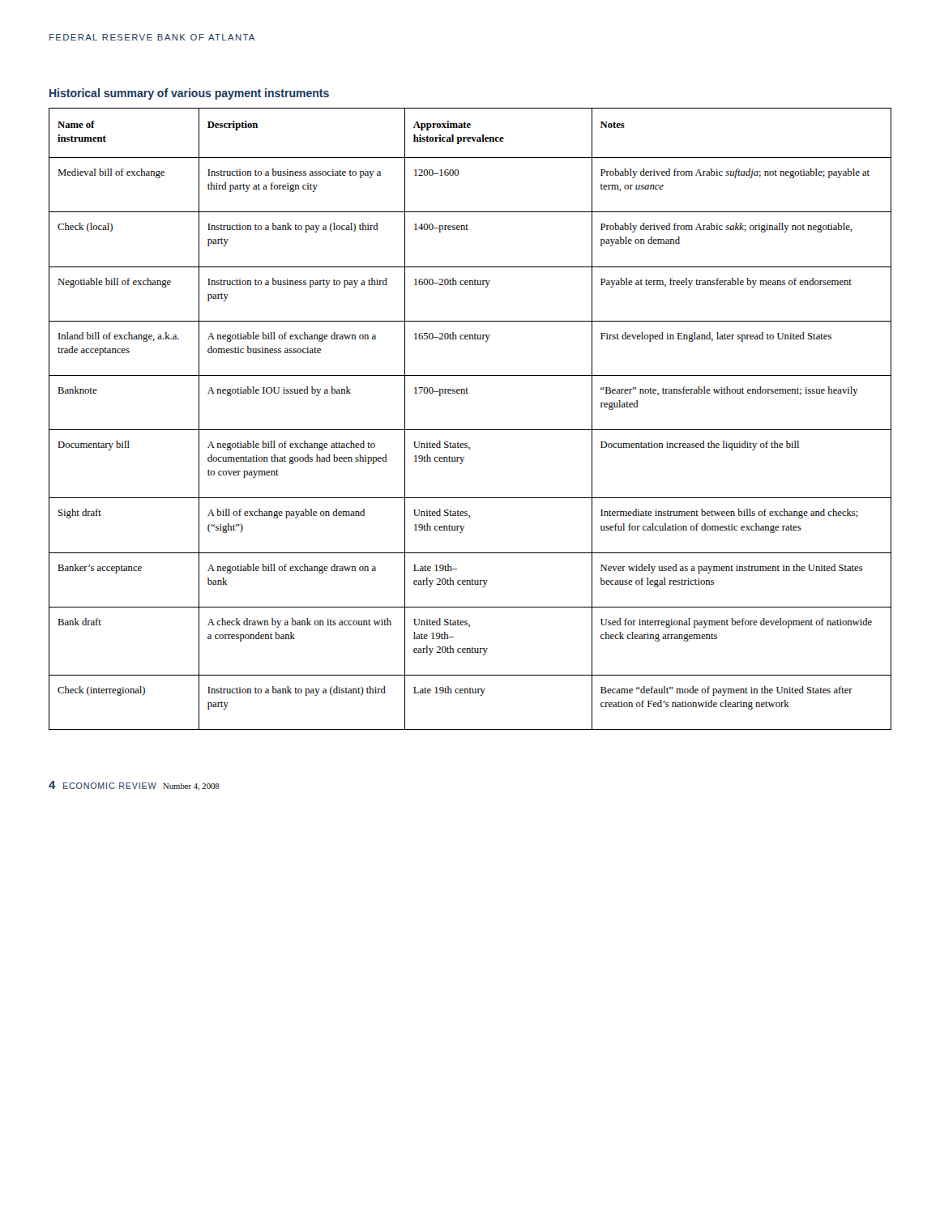FEDERAL RESERVE BANK OF ATLANTA
Historical summary of various payment instruments
| Name of instrument | Description | Approximate historical prevalence | Notes |
| --- | --- | --- | --- |
| Medieval bill of exchange | Instruction to a business associate to pay a third party at a foreign city | 1200–1600 | Probably derived from Arabic suftadja ; not negotiable; payable at term, or usance |
| Check (local) | Instruction to a bank to pay a (local) third party | 1400–present | Probably derived from Arabic sakk ; originally not negotiable, payable on demand |
| Negotiable bill of exchange | Instruction to a business party to pay a third party | 1600–20th century | Payable at term, freely transferable by means of endorsement |
| Inland bill of exchange, a.k.a. trade acceptances | A negotiable bill of exchange drawn on a domestic business associate | 1650–20th century | First developed in England, later spread to United States |
| Banknote | A negotiable IOU issued by a bank | 1700–present | “Bearer” note, transferable without endorsement; issue heavily regulated |
| Documentary bill | A negotiable bill of exchange attached to documentation that goods had been shipped to cover payment | United States, 19th century | Documentation increased the liquidity of the bill |
| Sight draft | A bill of exchange payable on demand (“sight”) | United States, 19th century | Intermediate instrument between bills of exchange and checks; useful for calculation of domestic exchange rates |
| Banker’s acceptance | A negotiable bill of exchange drawn on a bank | Late 19th– early 20th century | Never widely used as a payment instrument in the United States because of legal restrictions |
| Bank draft | A check drawn by a bank on its account with a correspondent bank | United States, late 19th– early 20th century | Used for interregional payment before development of nationwide check clearing arrangements |
| Check (interregional) | Instruction to a bank to pay a (distant) third party | Late 19th century | Became “default” mode of payment in the United States after creation of Fed’s nationwide clearing network |
4 ECONOMIC REVIEW Number 4, 2008